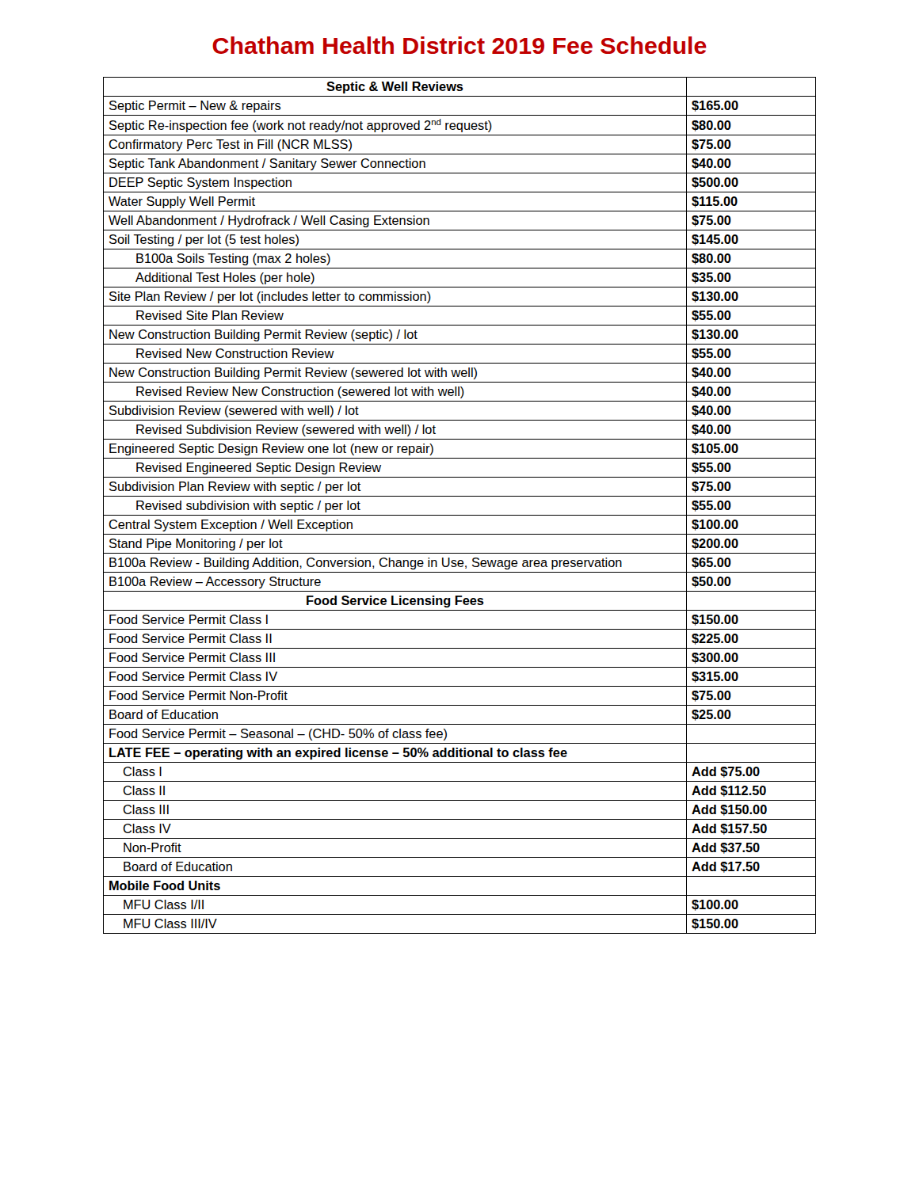Chatham Health District 2019 Fee Schedule
| Septic & Well Reviews | |
| Septic Permit – New & repairs | $165.00 |
| Septic Re-inspection fee (work not ready/not approved 2 nd request) | $80.00 |
| Confirmatory Perc Test in Fill (NCR MLSS) | $75.00 |
| Septic Tank Abandonment / Sanitary Sewer Connection | $40.00 |
| DEEP Septic System Inspection | $500.00 |
| Water Supply Well Permit | $115.00 |
| Well Abandonment / Hydrofrack / Well Casing Extension | $75.00 |
| Soil Testing / per lot (5 test holes) | $145.00 |
| B100a Soils Testing (max 2 holes) | $80.00 |
| Additional Test Holes (per hole) | $35.00 |
| Site Plan Review / per lot (includes letter to commission) | $130.00 |
| Revised Site Plan Review | $55.00 |
| New Construction Building Permit Review (septic) / lot | $130.00 |
| Revised New Construction Review | $55.00 |
| New Construction Building Permit Review (sewered lot with well) | $40.00 |
| Revised Review New Construction (sewered lot with well) | $40.00 |
| Subdivision Review (sewered with well) / lot | $40.00 |
| Revised Subdivision Review (sewered with well) / lot | $40.00 |
| Engineered Septic Design Review one lot (new or repair) | $105.00 |
| Revised Engineered Septic Design Review | $55.00 |
| Subdivision Plan Review with septic / per lot | $75.00 |
| Revised subdivision with septic / per lot | $55.00 |
| Central System Exception / Well Exception | $100.00 |
| Stand Pipe Monitoring / per lot | $200.00 |
| B100a Review - Building Addition, Conversion, Change in Use, Sewage area preservation | $65.00 |
| B100a Review – Accessory Structure | $50.00 |
| Food Service Licensing Fees | |
| Food Service Permit Class I | $150.00 |
| Food Service Permit Class II | $225.00 |
| Food Service Permit Class III | $300.00 |
| Food Service Permit Class IV | $315.00 |
| Food Service Permit Non-Profit | $75.00 |
| Board of Education | $25.00 |
| Food Service Permit – Seasonal – (CHD- 50% of class fee) | |
| LATE FEE – operating with an expired license – 50% additional to class fee | |
| Class I | Add $75.00 |
| Class II | Add $112.50 |
| Class III | Add $150.00 |
| Class IV | Add $157.50 |
| Non-Profit | Add $37.50 |
| Board of Education | Add $17.50 |
| Mobile Food Units | |
| MFU Class I/II | $100.00 |
| MFU Class III/IV | $150.00 |